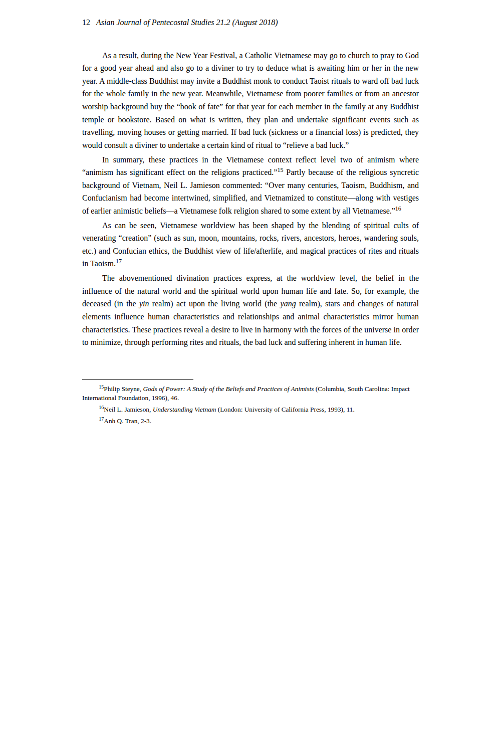12 Asian Journal of Pentecostal Studies 21.2 (August 2018)
As a result, during the New Year Festival, a Catholic Vietnamese may go to church to pray to God for a good year ahead and also go to a diviner to try to deduce what is awaiting him or her in the new year. A middle-class Buddhist may invite a Buddhist monk to conduct Taoist rituals to ward off bad luck for the whole family in the new year. Meanwhile, Vietnamese from poorer families or from an ancestor worship background buy the “book of fate” for that year for each member in the family at any Buddhist temple or bookstore. Based on what is written, they plan and undertake significant events such as travelling, moving houses or getting married. If bad luck (sickness or a financial loss) is predicted, they would consult a diviner to undertake a certain kind of ritual to “relieve a bad luck.”
In summary, these practices in the Vietnamese context reflect level two of animism where “animism has significant effect on the religions practiced.”15 Partly because of the religious syncretic background of Vietnam, Neil L. Jamieson commented: “Over many centuries, Taoism, Buddhism, and Confucianism had become intertwined, simplified, and Vietnamized to constitute—along with vestiges of earlier animistic beliefs—a Vietnamese folk religion shared to some extent by all Vietnamese.”16
As can be seen, Vietnamese worldview has been shaped by the blending of spiritual cults of venerating “creation” (such as sun, moon, mountains, rocks, rivers, ancestors, heroes, wandering souls, etc.) and Confucian ethics, the Buddhist view of life/afterlife, and magical practices of rites and rituals in Taoism.17
The abovementioned divination practices express, at the worldview level, the belief in the influence of the natural world and the spiritual world upon human life and fate. So, for example, the deceased (in the yin realm) act upon the living world (the yang realm), stars and changes of natural elements influence human characteristics and relationships and animal characteristics mirror human characteristics. These practices reveal a desire to live in harmony with the forces of the universe in order to minimize, through performing rites and rituals, the bad luck and suffering inherent in human life.
15Philip Steyne, Gods of Power: A Study of the Beliefs and Practices of Animists (Columbia, South Carolina: Impact International Foundation, 1996), 46.
16Neil L. Jamieson, Understanding Vietnam (London: University of California Press, 1993), 11.
17Anh Q. Tran, 2-3.